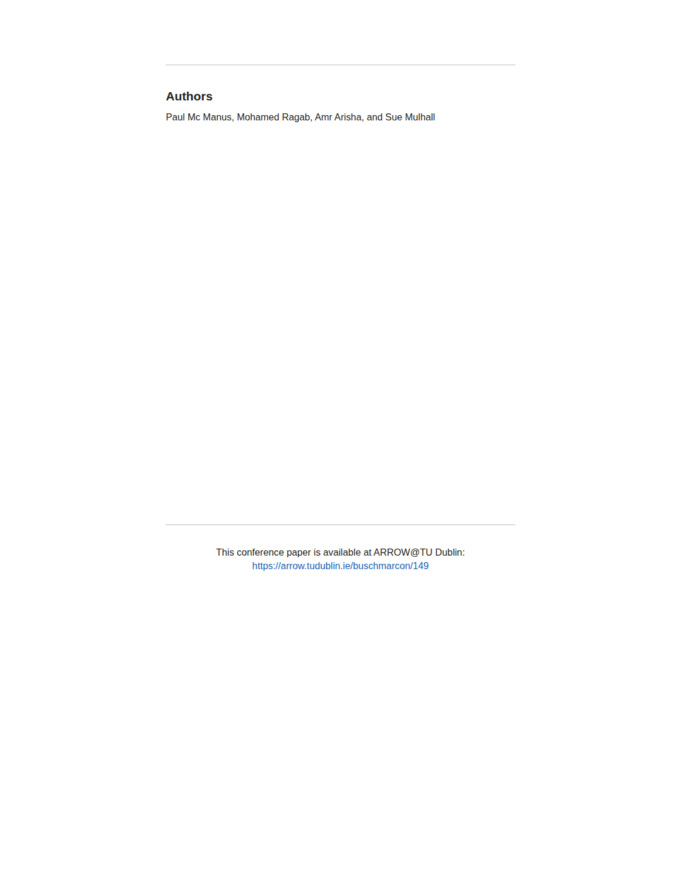Authors
Paul Mc Manus, Mohamed Ragab, Amr Arisha, and Sue Mulhall
This conference paper is available at ARROW@TU Dublin: https://arrow.tudublin.ie/buschmarcon/149